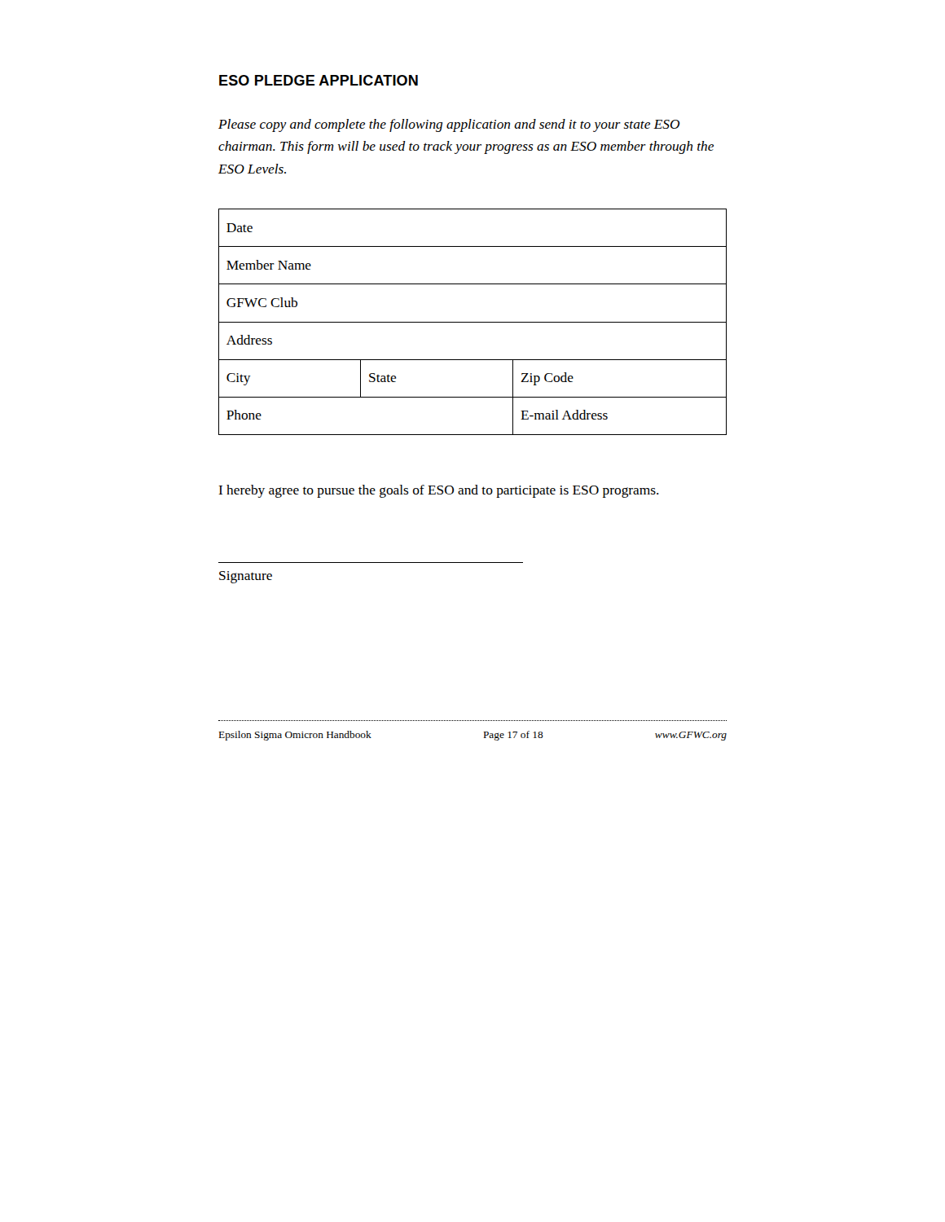ESO PLEDGE APPLICATION
Please copy and complete the following application and send it to your state ESO chairman. This form will be used to track your progress as an ESO member through the ESO Levels.
| Date |
| Member Name |
| GFWC Club |
| Address |
| City | State | Zip Code |
| Phone | E-mail Address |
I hereby agree to pursue the goals of ESO and to participate is ESO programs.
Signature
Epsilon Sigma Omicron Handbook Page 17 of 18 www.GFWC.org